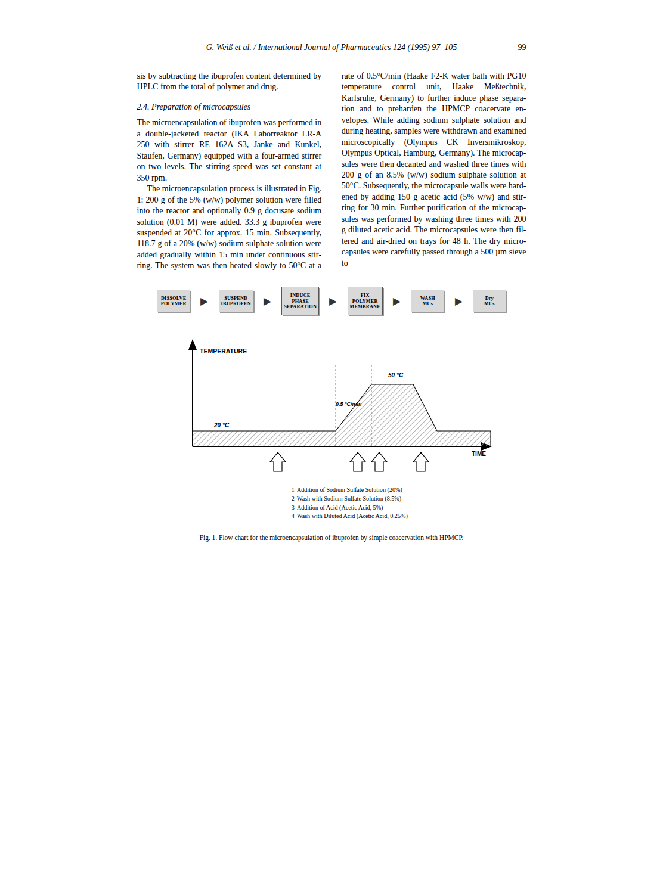G. Weiß et al. / International Journal of Pharmaceutics 124 (1995) 97–105 99
sis by subtracting the ibuprofen content determined by HPLC from the total of polymer and drug.
2.4. Preparation of microcapsules
The microencapsulation of ibuprofen was performed in a double-jacketed reactor (IKA Laborreaktor LR-A 250 with stirrer RE 162A S3, Janke and Kunkel, Staufen, Germany) equipped with a four-armed stirrer on two levels. The stirring speed was set constant at 350 rpm.
The microencapsulation process is illustrated in Fig. 1: 200 g of the 5% (w/w) polymer solution were filled into the reactor and optionally 0.9 g docusate sodium solution (0.01 M) were added. 33.3 g ibuprofen were suspended at 20°C for approx. 15 min. Subsequently, 118.7 g of a 20% (w/w) sodium sulphate solution were added gradually within 15 min under continuous stirring. The system was then heated slowly to 50°C at a rate of 0.5°C/min (Haake F2-K water bath with PG10 temperature control unit, Haake Meßtechnik, Karlsruhe, Germany) to further induce phase separation and to preharden the HPMCP coacervate envelopes. While adding sodium sulphate solution and during heating, samples were withdrawn and examined microscopically (Olympus CK Inversmikroskop, Olympus Optical, Hamburg, Germany). The microcapsules were then decanted and washed three times with 200 g of an 8.5% (w/w) sodium sulphate solution at 50°C. Subsequently, the microcapsule walls were hardened by adding 150 g acetic acid (5% w/w) and stirring for 30 min. Further purification of the microcapsules was performed by washing three times with 200 g diluted acetic acid. The microcapsules were then filtered and air-dried on trays for 48 h. The dry microcapsules were carefully passed through a 500 µm sieve to
DISSOLVE
POLYMER
▶
SUSPEND
IBUPROFEN
▶
INDUCE
PHASE
SEPARATION
▶
FIX
POLYMER
MEMBRANE
▶
WASH
MCs
▶
Dry
MCs
TEMPERATURE TIME 50 °C 0.5 °C/min 20 °C 1 2 3 4
1 Addition of Sodium Sulfate Solution (20%)
2 Wash with Sodium Sulfate Solution (8.5%)
3 Addition of Acid (Acetic Acid, 5%)
4 Wash with Diluted Acid (Acetic Acid, 0.25%)
Fig. 1. Flow chart for the microencapsulation of ibuprofen by simple coacervation with HPMCP.